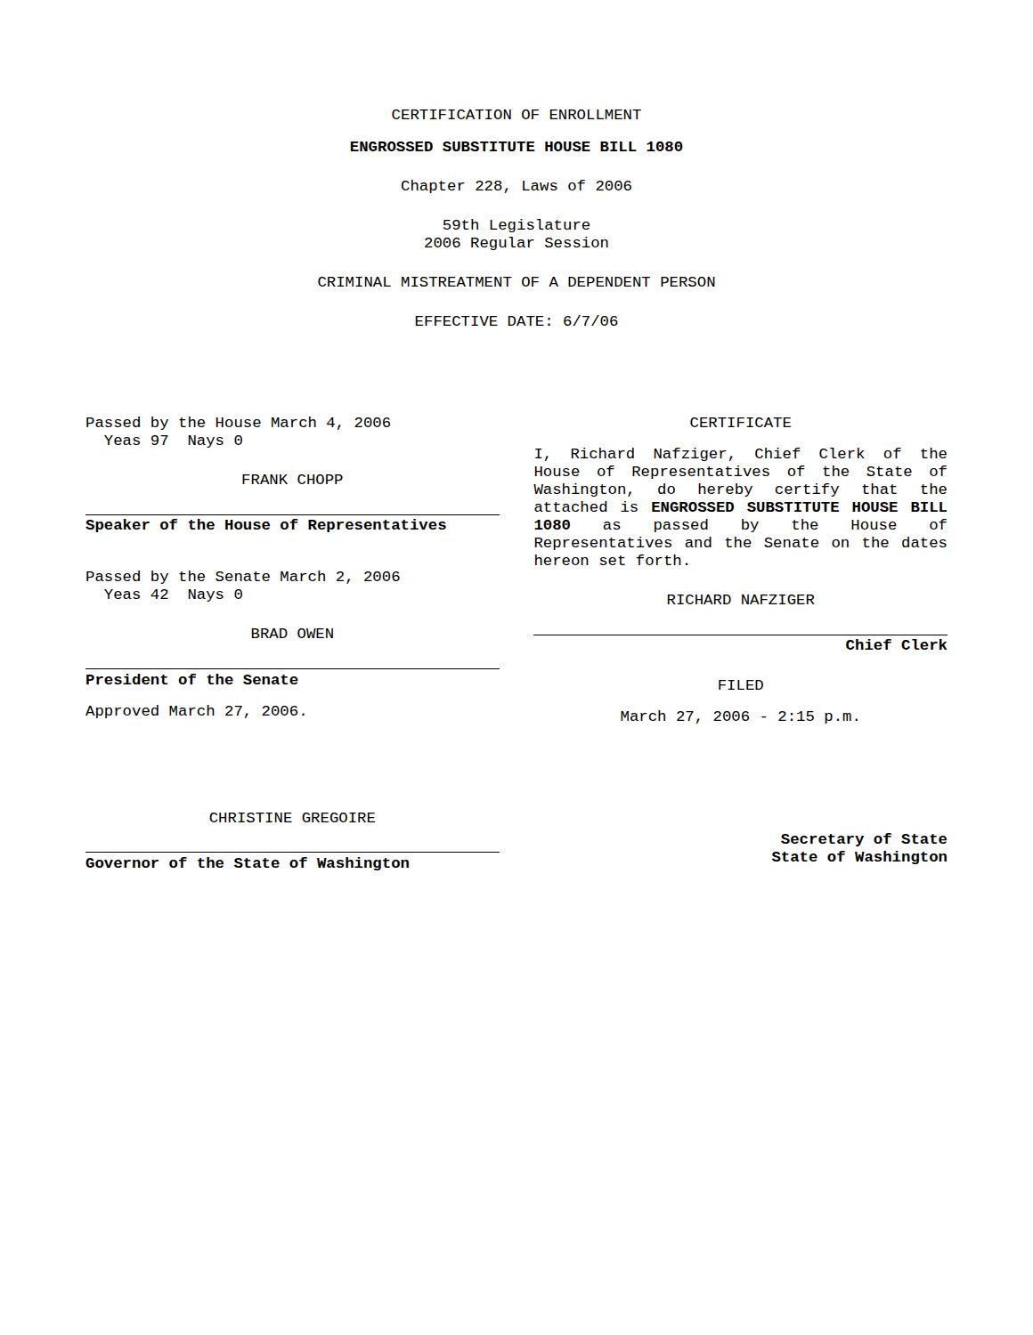CERTIFICATION OF ENROLLMENT
ENGROSSED SUBSTITUTE HOUSE BILL 1080
Chapter 228, Laws of 2006
59th Legislature
2006 Regular Session
CRIMINAL MISTREATMENT OF A DEPENDENT PERSON
EFFECTIVE DATE: 6/7/06
Passed by the House March 4, 2006
Yeas 97 Nays 0
FRANK CHOPP
Speaker of the House of Representatives
Passed by the Senate March 2, 2006
Yeas 42 Nays 0
BRAD OWEN
President of the Senate
Approved March 27, 2006.
CERTIFICATE
I, Richard Nafziger, Chief Clerk of the House of Representatives of the State of Washington, do hereby certify that the attached is ENGROSSED SUBSTITUTE HOUSE BILL 1080 as passed by the House of Representatives and the Senate on the dates hereon set forth.
RICHARD NAFZIGER
Chief Clerk
FILED
March 27, 2006 - 2:15 p.m.
CHRISTINE GREGOIRE
Governor of the State of Washington
Secretary of State
State of Washington